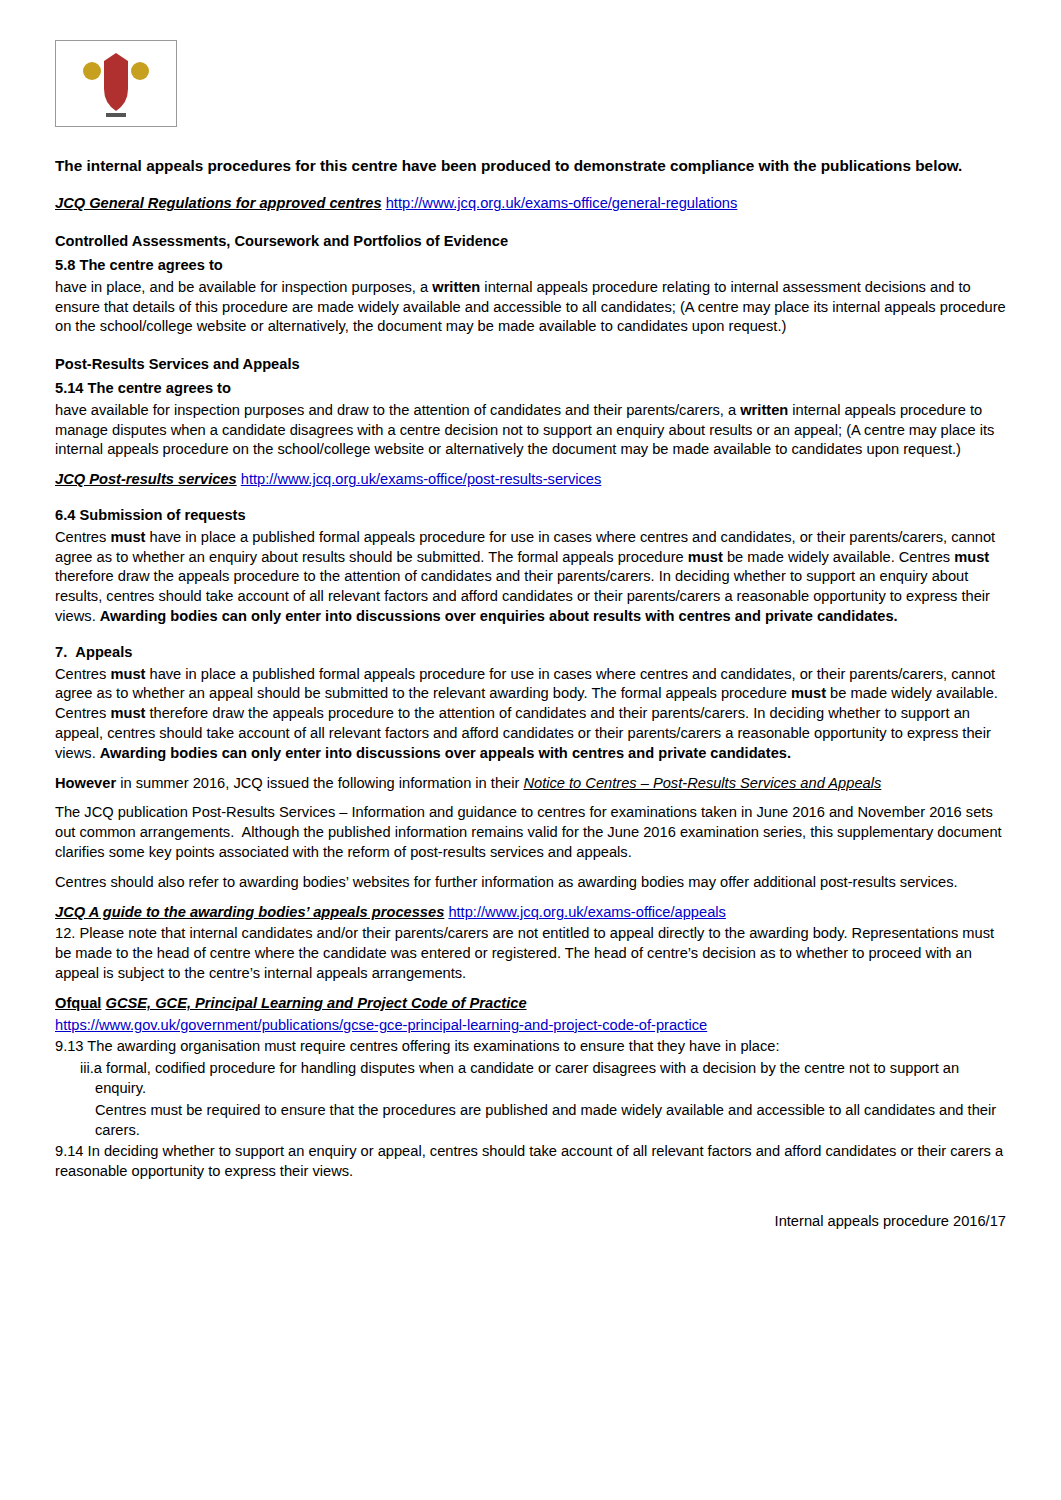The internal appeals procedures for this centre have been produced to demonstrate compliance with the publications below.
JCQ General Regulations for approved centres http://www.jcq.org.uk/exams-office/general-regulations
Controlled Assessments, Coursework and Portfolios of Evidence
5.8 The centre agrees to
have in place, and be available for inspection purposes, a written internal appeals procedure relating to internal assessment decisions and to ensure that details of this procedure are made widely available and accessible to all candidates; (A centre may place its internal appeals procedure on the school/college website or alternatively, the document may be made available to candidates upon request.)
Post-Results Services and Appeals
5.14 The centre agrees to
have available for inspection purposes and draw to the attention of candidates and their parents/carers, a written internal appeals procedure to manage disputes when a candidate disagrees with a centre decision not to support an enquiry about results or an appeal; (A centre may place its internal appeals procedure on the school/college website or alternatively the document may be made available to candidates upon request.)
JCQ Post-results services http://www.jcq.org.uk/exams-office/post-results-services
6.4 Submission of requests
Centres must have in place a published formal appeals procedure for use in cases where centres and candidates, or their parents/carers, cannot agree as to whether an enquiry about results should be submitted. The formal appeals procedure must be made widely available. Centres must therefore draw the appeals procedure to the attention of candidates and their parents/carers. In deciding whether to support an enquiry about results, centres should take account of all relevant factors and afford candidates or their parents/carers a reasonable opportunity to express their views. Awarding bodies can only enter into discussions over enquiries about results with centres and private candidates.
7. Appeals
Centres must have in place a published formal appeals procedure for use in cases where centres and candidates, or their parents/carers, cannot agree as to whether an appeal should be submitted to the relevant awarding body. The formal appeals procedure must be made widely available. Centres must therefore draw the appeals procedure to the attention of candidates and their parents/carers. In deciding whether to support an appeal, centres should take account of all relevant factors and afford candidates or their parents/carers a reasonable opportunity to express their views. Awarding bodies can only enter into discussions over appeals with centres and private candidates.
However in summer 2016, JCQ issued the following information in their Notice to Centres – Post-Results Services and Appeals
The JCQ publication Post-Results Services – Information and guidance to centres for examinations taken in June 2016 and November 2016 sets out common arrangements. Although the published information remains valid for the June 2016 examination series, this supplementary document clarifies some key points associated with the reform of post-results services and appeals.
Centres should also refer to awarding bodies’ websites for further information as awarding bodies may offer additional post-results services.
JCQ A guide to the awarding bodies’ appeals processes http://www.jcq.org.uk/exams-office/appeals
12. Please note that internal candidates and/or their parents/carers are not entitled to appeal directly to the awarding body. Representations must be made to the head of centre where the candidate was entered or registered. The head of centre’s decision as to whether to proceed with an appeal is subject to the centre’s internal appeals arrangements.
Ofqual GCSE, GCE, Principal Learning and Project Code of Practice
https://www.gov.uk/government/publications/gcse-gce-principal-learning-and-project-code-of-practice
9.13 The awarding organisation must require centres offering its examinations to ensure that they have in place:
iii.a formal, codified procedure for handling disputes when a candidate or carer disagrees with a decision by the centre not to support an enquiry.
Centres must be required to ensure that the procedures are published and made widely available and accessible to all candidates and their carers.
9.14 In deciding whether to support an enquiry or appeal, centres should take account of all relevant factors and afford candidates or their carers a reasonable opportunity to express their views.
Internal appeals procedure 2016/17